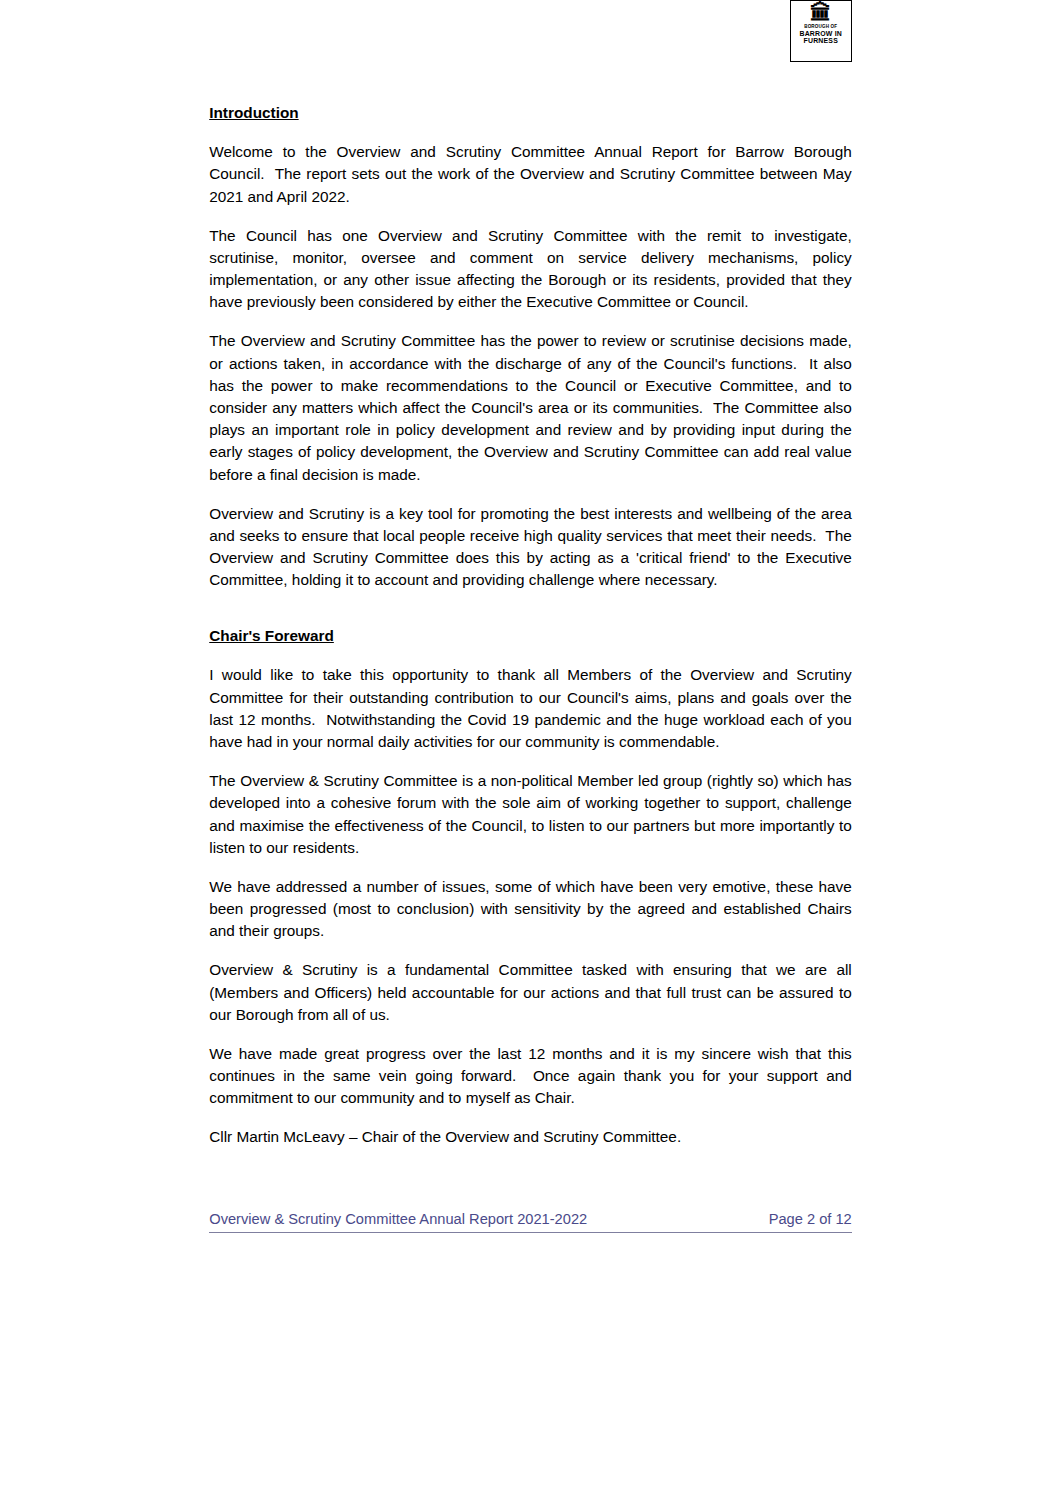🏛 BOROUGH OF BARROW IN FURNESS
Introduction
Welcome to the Overview and Scrutiny Committee Annual Report for Barrow Borough Council. The report sets out the work of the Overview and Scrutiny Committee between May 2021 and April 2022.
The Council has one Overview and Scrutiny Committee with the remit to investigate, scrutinise, monitor, oversee and comment on service delivery mechanisms, policy implementation, or any other issue affecting the Borough or its residents, provided that they have previously been considered by either the Executive Committee or Council.
The Overview and Scrutiny Committee has the power to review or scrutinise decisions made, or actions taken, in accordance with the discharge of any of the Council's functions. It also has the power to make recommendations to the Council or Executive Committee, and to consider any matters which affect the Council's area or its communities. The Committee also plays an important role in policy development and review and by providing input during the early stages of policy development, the Overview and Scrutiny Committee can add real value before a final decision is made.
Overview and Scrutiny is a key tool for promoting the best interests and wellbeing of the area and seeks to ensure that local people receive high quality services that meet their needs. The Overview and Scrutiny Committee does this by acting as a 'critical friend' to the Executive Committee, holding it to account and providing challenge where necessary.
Chair's Foreward
I would like to take this opportunity to thank all Members of the Overview and Scrutiny Committee for their outstanding contribution to our Council's aims, plans and goals over the last 12 months. Notwithstanding the Covid 19 pandemic and the huge workload each of you have had in your normal daily activities for our community is commendable.
The Overview & Scrutiny Committee is a non-political Member led group (rightly so) which has developed into a cohesive forum with the sole aim of working together to support, challenge and maximise the effectiveness of the Council, to listen to our partners but more importantly to listen to our residents.
We have addressed a number of issues, some of which have been very emotive, these have been progressed (most to conclusion) with sensitivity by the agreed and established Chairs and their groups.
Overview & Scrutiny is a fundamental Committee tasked with ensuring that we are all (Members and Officers) held accountable for our actions and that full trust can be assured to our Borough from all of us.
We have made great progress over the last 12 months and it is my sincere wish that this continues in the same vein going forward. Once again thank you for your support and commitment to our community and to myself as Chair.
Cllr Martin McLeavy – Chair of the Overview and Scrutiny Committee.
Overview & Scrutiny Committee Annual Report 2021-2022 Page 2 of 12